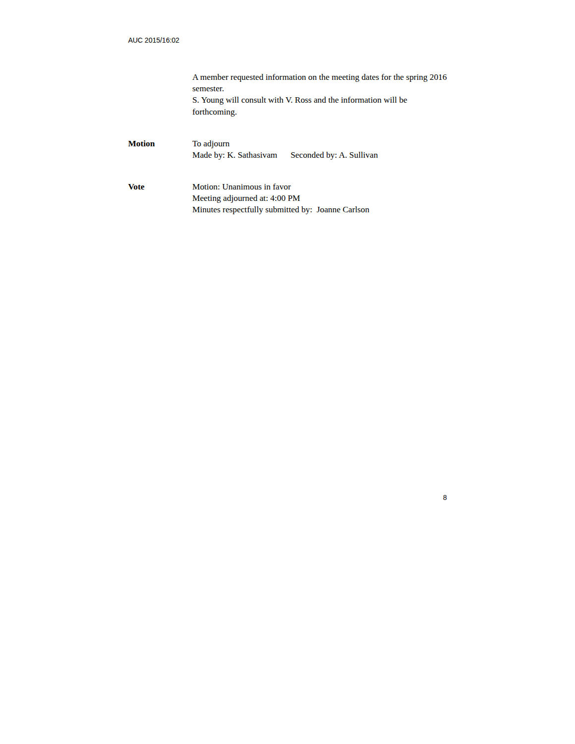AUC 2015/16:02
A member requested information on the meeting dates for the spring 2016 semester.
S. Young will consult with V. Ross and the information will be forthcoming.
Motion
To adjourn
Made by: K. Sathasivam Seconded by: A. Sullivan
Vote
Motion: Unanimous in favor
Meeting adjourned at: 4:00 PM
Minutes respectfully submitted by: Joanne Carlson
8